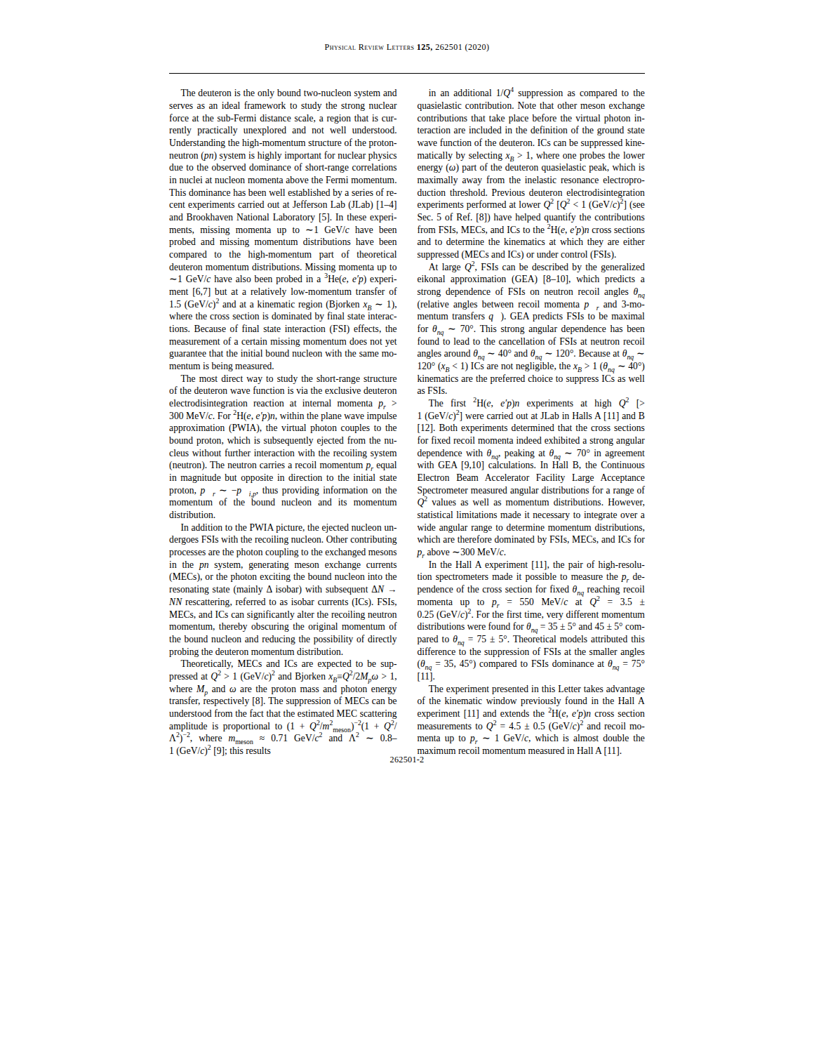Physical Review Letters 125, 262501 (2020)
The deuteron is the only bound two-nucleon system and serves as an ideal framework to study the strong nuclear force at the sub-Fermi distance scale, a region that is currently practically unexplored and not well understood. Understanding the high-momentum structure of the proton-neutron (pn) system is highly important for nuclear physics due to the observed dominance of short-range correlations in nuclei at nucleon momenta above the Fermi momentum. This dominance has been well established by a series of recent experiments carried out at Jefferson Lab (JLab) [1–4] and Brookhaven National Laboratory [5]. In these experiments, missing momenta up to ∼1 GeV/c have been probed and missing momentum distributions have been compared to the high-momentum part of theoretical deuteron momentum distributions. Missing momenta up to ∼1 GeV/c have also been probed in a 3He(e, e′p) experiment [6,7] but at a relatively low-momentum transfer of 1.5 (GeV/c)2 and at a kinematic region (Bjorken xB ∼ 1), where the cross section is dominated by final state interactions. Because of final state interaction (FSI) effects, the measurement of a certain missing momentum does not yet guarantee that the initial bound nucleon with the same momentum is being measured.
The most direct way to study the short-range structure of the deuteron wave function is via the exclusive deuteron electrodisintegration reaction at internal momenta pr > 300 MeV/c. For 2H(e, e′p)n, within the plane wave impulse approximation (PWIA), the virtual photon couples to the bound proton, which is subsequently ejected from the nucleus without further interaction with the recoiling system (neutron). The neutron carries a recoil momentum pr equal in magnitude but opposite in direction to the initial state proton, p⃗r ∼ −p⃗i,p, thus providing information on the momentum of the bound nucleon and its momentum distribution.
In addition to the PWIA picture, the ejected nucleon undergoes FSIs with the recoiling nucleon. Other contributing processes are the photon coupling to the exchanged mesons in the pn system, generating meson exchange currents (MECs), or the photon exciting the bound nucleon into the resonating state (mainly Δ isobar) with subsequent ΔN → NN rescattering, referred to as isobar currents (ICs). FSIs, MECs, and ICs can significantly alter the recoiling neutron momentum, thereby obscuring the original momentum of the bound nucleon and reducing the possibility of directly probing the deuteron momentum distribution.
Theoretically, MECs and ICs are expected to be suppressed at Q2 > 1 (GeV/c)2 and Bjorken xB≡Q2/2Mpω > 1, where Mp and ω are the proton mass and photon energy transfer, respectively [8]. The suppression of MECs can be understood from the fact that the estimated MEC scattering amplitude is proportional to (1 + Q2/m2meson)−2(1 + Q2/Λ2)−2, where mmeson ≈ 0.71 GeV/c2 and Λ2 ∼ 0.8–1 (GeV/c)2 [9]; this results
in an additional 1/Q4 suppression as compared to the quasielastic contribution. Note that other meson exchange contributions that take place before the virtual photon interaction are included in the definition of the ground state wave function of the deuteron. ICs can be suppressed kinematically by selecting xB > 1, where one probes the lower energy (ω) part of the deuteron quasielastic peak, which is maximally away from the inelastic resonance electroproduction threshold. Previous deuteron electrodisintegration experiments performed at lower Q2 [Q2 < 1 (GeV/c)2] (see Sec. 5 of Ref. [8]) have helped quantify the contributions from FSIs, MECs, and ICs to the 2H(e, e′p)n cross sections and to determine the kinematics at which they are either suppressed (MECs and ICs) or under control (FSIs).
At large Q2, FSIs can be described by the generalized eikonal approximation (GEA) [8–10], which predicts a strong dependence of FSIs on neutron recoil angles θnq (relative angles between recoil momenta p⃗r and 3-momentum transfers q⃗). GEA predicts FSIs to be maximal for θnq ∼ 70°. This strong angular dependence has been found to lead to the cancellation of FSIs at neutron recoil angles around θnq ∼ 40° and θnq ∼ 120°. Because at θnq ∼ 120° (xB < 1) ICs are not negligible, the xB > 1 (θnq ∼ 40°) kinematics are the preferred choice to suppress ICs as well as FSIs.
The first 2H(e, e′p)n experiments at high Q2 [> 1 (GeV/c)2] were carried out at JLab in Halls A [11] and B [12]. Both experiments determined that the cross sections for fixed recoil momenta indeed exhibited a strong angular dependence with θnq, peaking at θnq ∼ 70° in agreement with GEA [9,10] calculations. In Hall B, the Continuous Electron Beam Accelerator Facility Large Acceptance Spectrometer measured angular distributions for a range of Q2 values as well as momentum distributions. However, statistical limitations made it necessary to integrate over a wide angular range to determine momentum distributions, which are therefore dominated by FSIs, MECs, and ICs for pr above ∼300 MeV/c.
In the Hall A experiment [11], the pair of high-resolution spectrometers made it possible to measure the pr dependence of the cross section for fixed θnq reaching recoil momenta up to pr = 550 MeV/c at Q2 = 3.5 ± 0.25 (GeV/c)2. For the first time, very different momentum distributions were found for θnq = 35 ± 5° and 45 ± 5° compared to θnq = 75 ± 5°. Theoretical models attributed this difference to the suppression of FSIs at the smaller angles (θnq = 35, 45°) compared to FSIs dominance at θnq = 75° [11].
The experiment presented in this Letter takes advantage of the kinematic window previously found in the Hall A experiment [11] and extends the 2H(e, e′p)n cross section measurements to Q2 = 4.5 ± 0.5 (GeV/c)2 and recoil momenta up to pr ∼ 1 GeV/c, which is almost double the maximum recoil momentum measured in Hall A [11].
262501-2